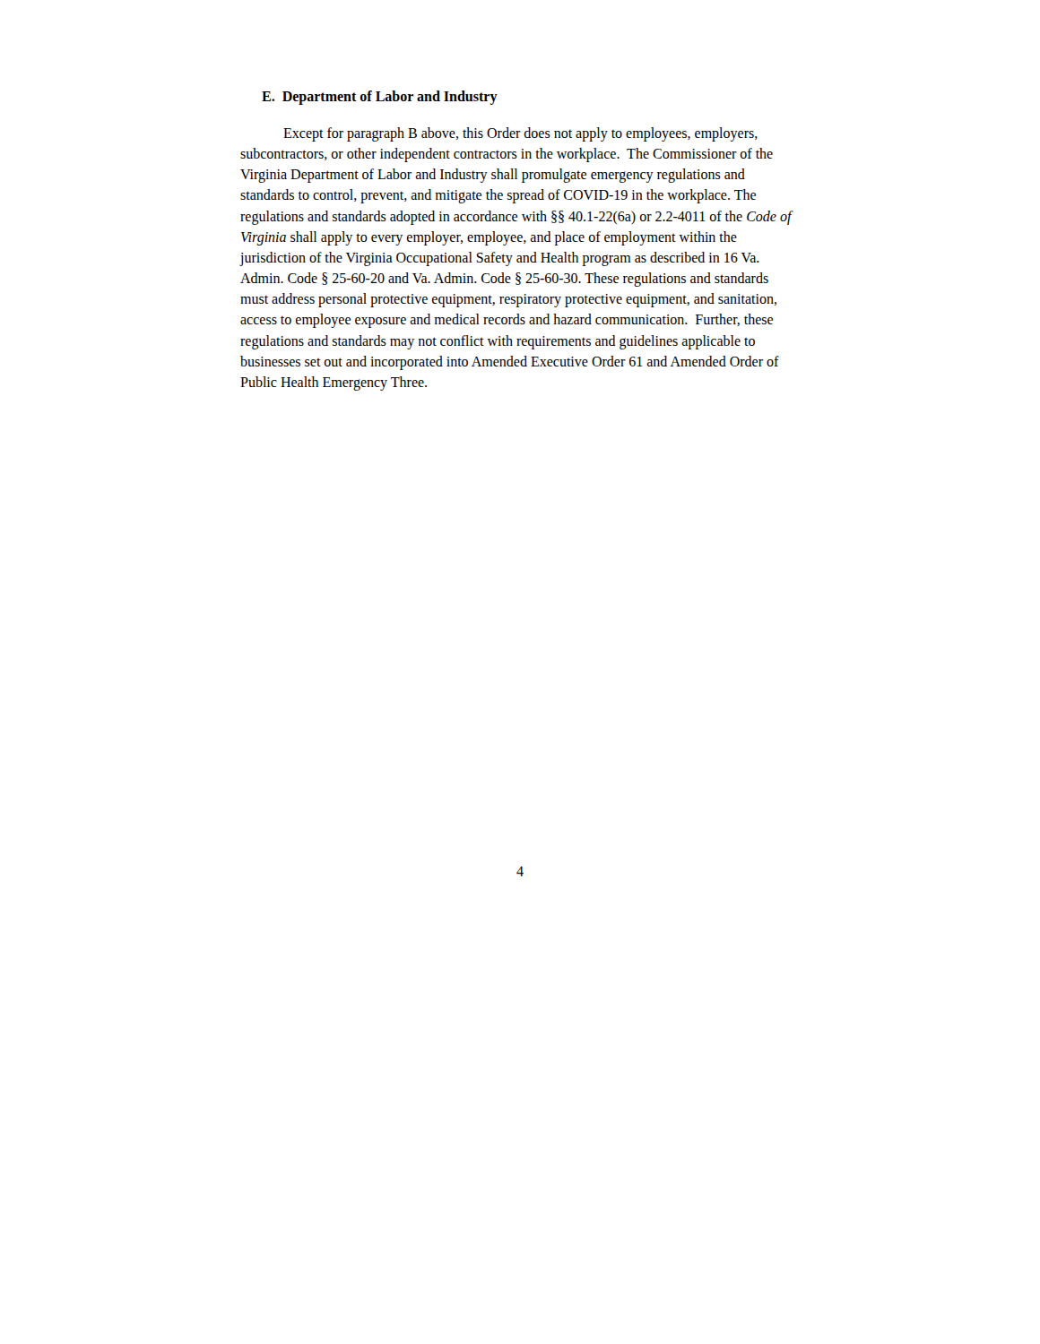E. Department of Labor and Industry
Except for paragraph B above, this Order does not apply to employees, employers, subcontractors, or other independent contractors in the workplace. The Commissioner of the Virginia Department of Labor and Industry shall promulgate emergency regulations and standards to control, prevent, and mitigate the spread of COVID-19 in the workplace. The regulations and standards adopted in accordance with §§ 40.1-22(6a) or 2.2-4011 of the Code of Virginia shall apply to every employer, employee, and place of employment within the jurisdiction of the Virginia Occupational Safety and Health program as described in 16 Va. Admin. Code § 25-60-20 and Va. Admin. Code § 25-60-30. These regulations and standards must address personal protective equipment, respiratory protective equipment, and sanitation, access to employee exposure and medical records and hazard communication. Further, these regulations and standards may not conflict with requirements and guidelines applicable to businesses set out and incorporated into Amended Executive Order 61 and Amended Order of Public Health Emergency Three.
4